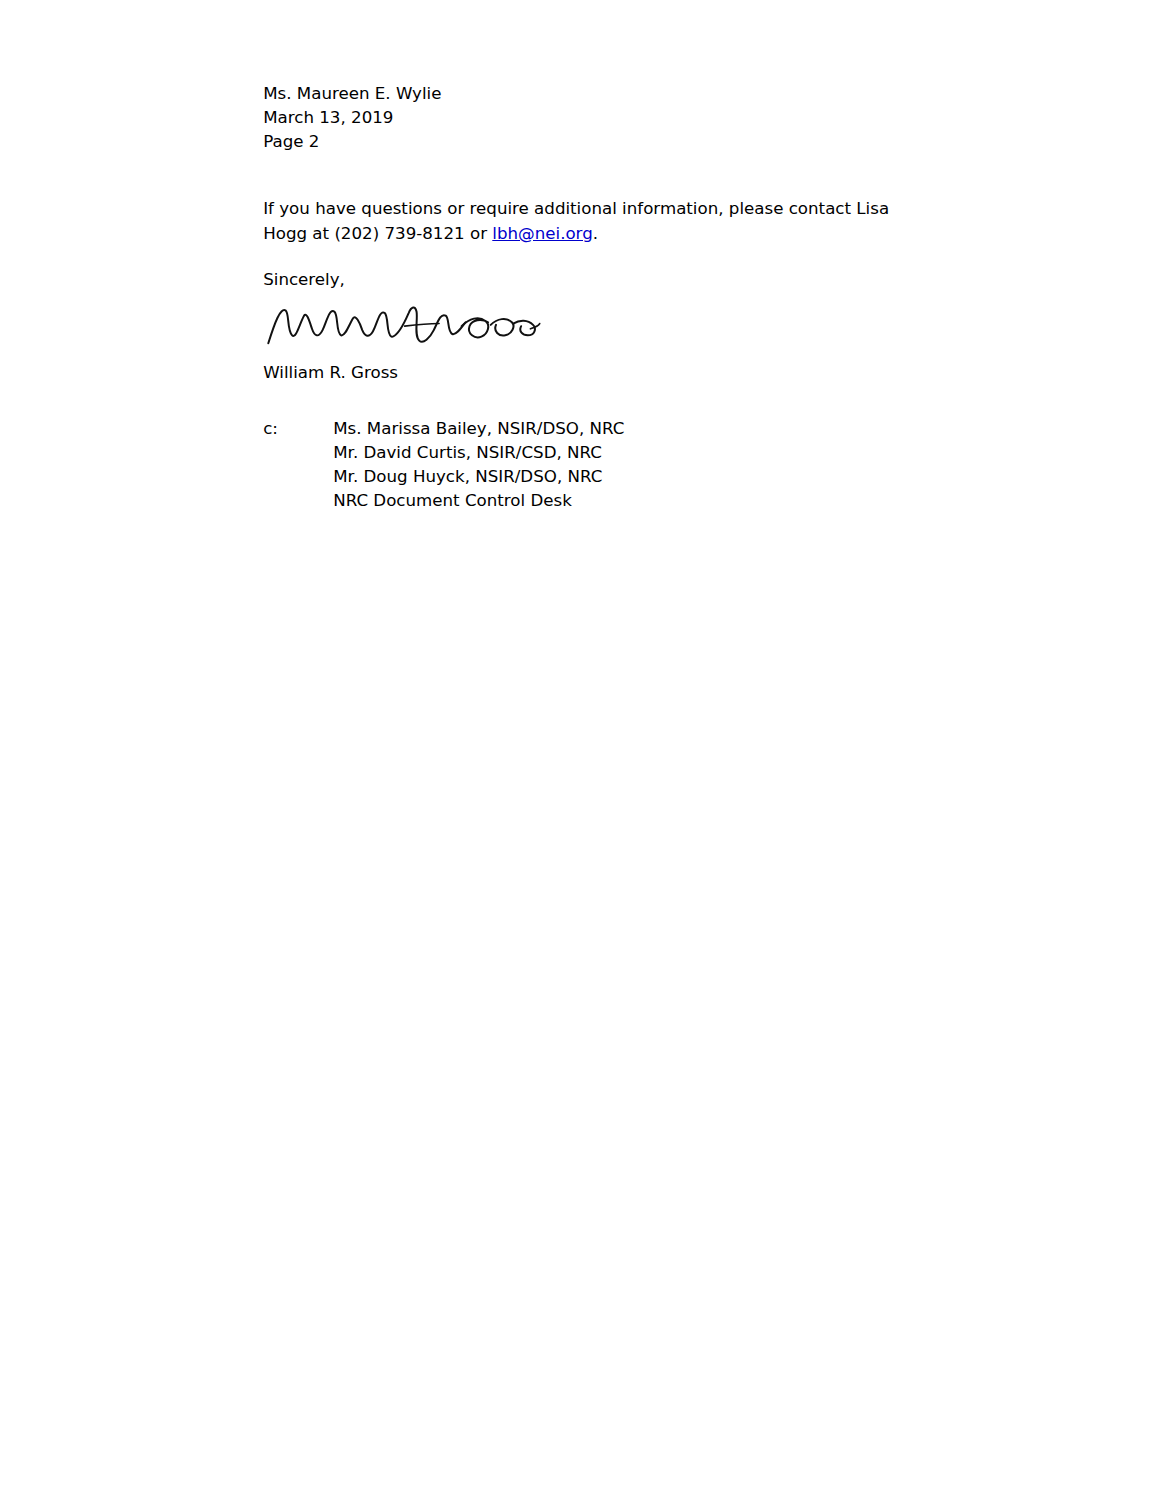Ms. Maureen E. Wylie
March 13, 2019
Page 2
If you have questions or require additional information, please contact Lisa Hogg at (202) 739-8121 or lbh@nei.org.
Sincerely,
William R. Gross
| c: | Ms. Marissa Bailey, NSIR/DSO, NRC Mr. David Curtis, NSIR/CSD, NRC Mr. Doug Huyck, NSIR/DSO, NRC NRC Document Control Desk |